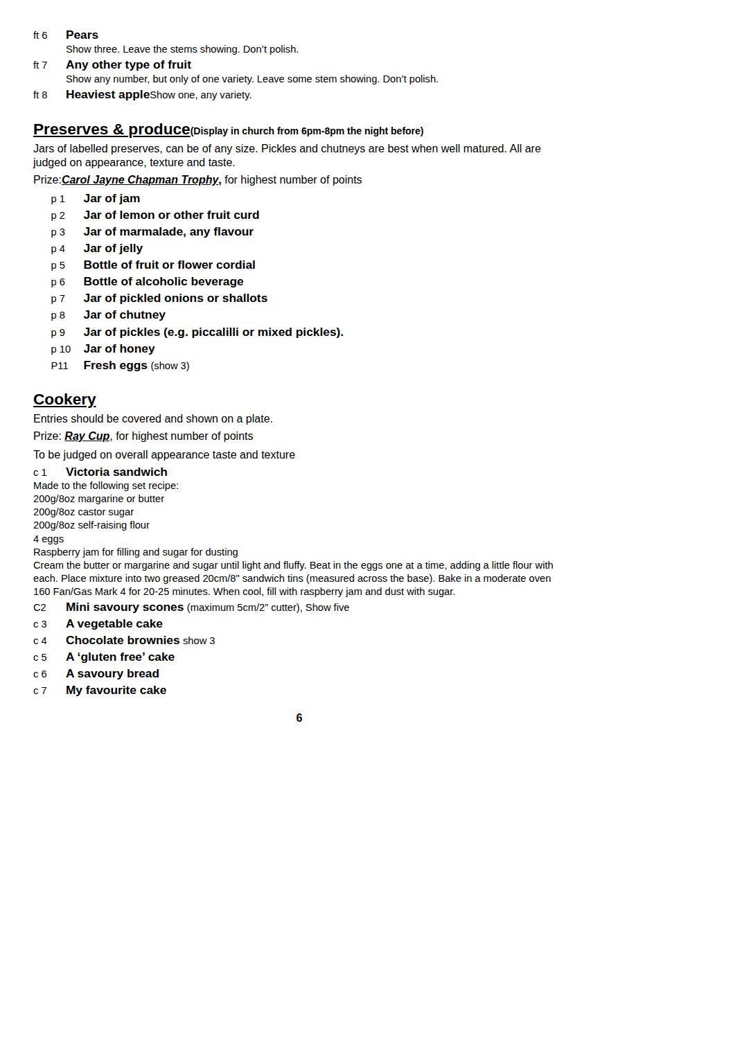ft 6 Pears
Show three. Leave the stems showing. Don’t polish.
ft 7 Any other type of fruit
Show any number, but only of one variety. Leave some stem showing. Don’t polish.
ft 8 Heaviest apple Show one, any variety.
Preserves & produce
(Display in church from 6pm-8pm the night before)
Jars of labelled preserves, can be of any size. Pickles and chutneys are best when well matured. All are judged on appearance, texture and taste.
Prize:Carol Jayne Chapman Trophy, for highest number of points
p 1 Jar of jam
p 2 Jar of lemon or other fruit curd
p 3 Jar of marmalade, any flavour
p 4 Jar of jelly
p 5 Bottle of fruit or flower cordial
p 6 Bottle of alcoholic beverage
p 7 Jar of pickled onions or shallots
p 8 Jar of chutney
p 9 Jar of pickles (e.g. piccalilli or mixed pickles).
p 10 Jar of honey
P11 Fresh eggs (show 3)
Cookery
Entries should be covered and shown on a plate.
Prize: Ray Cup, for highest number of points
To be judged on overall appearance taste and texture
c 1 Victoria sandwich
Made to the following set recipe:
200g/8oz margarine or butter
200g/8oz castor sugar
200g/8oz self-raising flour
4 eggs
Raspberry jam for filling and sugar for dusting
Cream the butter or margarine and sugar until light and fluffy. Beat in the eggs one at a time, adding a little flour with each. Place mixture into two greased 20cm/8" sandwich tins (measured across the base). Bake in a moderate oven 160 Fan/Gas Mark 4 for 20-25 minutes. When cool, fill with raspberry jam and dust with sugar.
C2 Mini savoury scones (maximum 5cm/2” cutter), Show five
c 3 A vegetable cake
c 4 Chocolate brownies show 3
c 5 A ‘gluten free’ cake
c 6 A savoury bread
c 7 My favourite cake
6